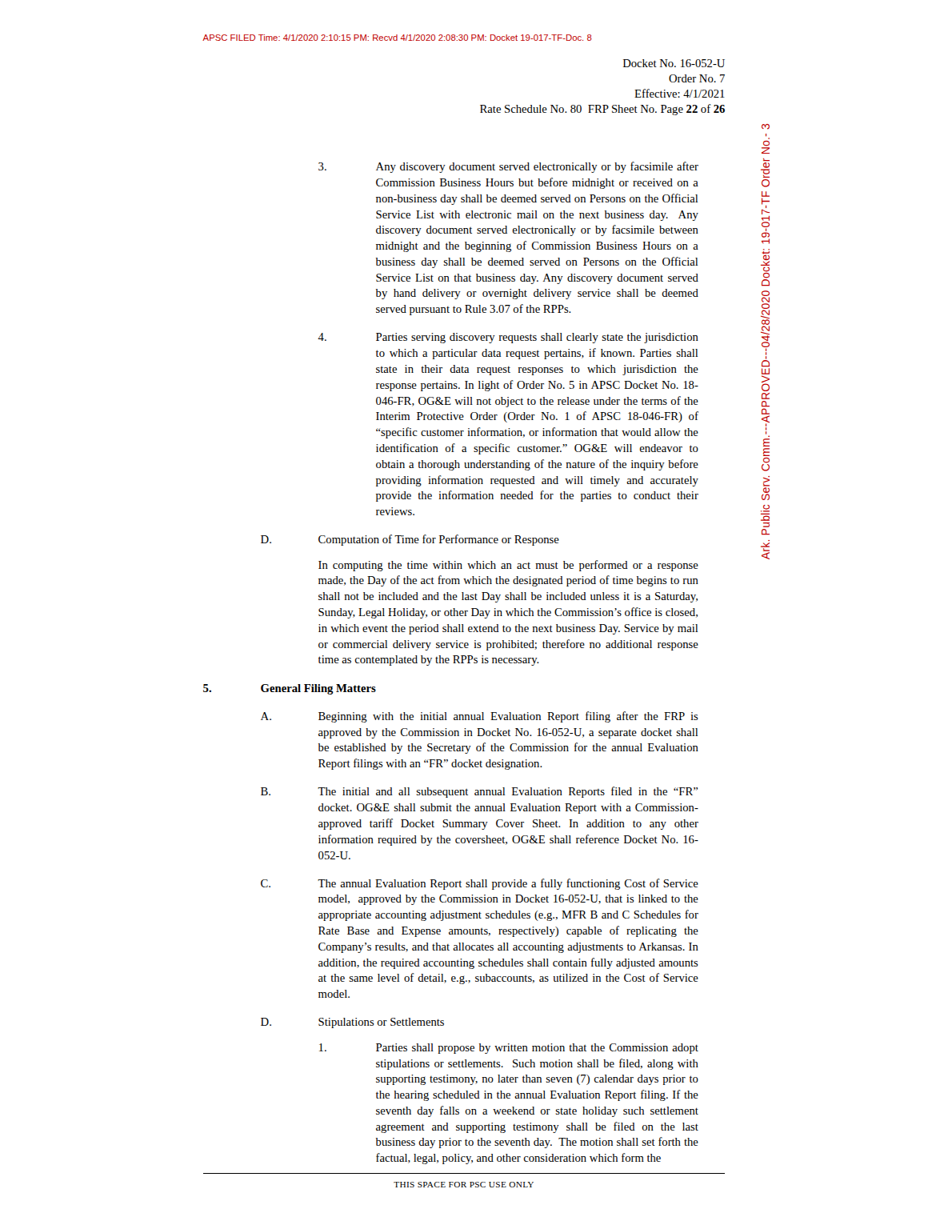APSC FILED Time: 4/1/2020 2:10:15 PM: Recvd 4/1/2020 2:08:30 PM: Docket 19-017-TF-Doc. 8
Docket No. 16-052-U
Order No. 7
Effective: 4/1/2021
Rate Schedule No. 80 FRP Sheet No. Page 22 of 26
Ark. Public Serv. Comm.---APPROVED---04/28/2020 Docket: 19-017-TF Order No.- 3
3.
Any discovery document served electronically or by facsimile after Commission Business Hours but before midnight or received on a non-business day shall be deemed served on Persons on the Official Service List with electronic mail on the next business day. Any discovery document served electronically or by facsimile between midnight and the beginning of Commission Business Hours on a business day shall be deemed served on Persons on the Official Service List on that business day. Any discovery document served by hand delivery or overnight delivery service shall be deemed served pursuant to Rule 3.07 of the RPPs.
4.
Parties serving discovery requests shall clearly state the jurisdiction to which a particular data request pertains, if known. Parties shall state in their data request responses to which jurisdiction the response pertains. In light of Order No. 5 in APSC Docket No. 18-046-FR, OG&E will not object to the release under the terms of the Interim Protective Order (Order No. 1 of APSC 18-046-FR) of “specific customer information, or information that would allow the identification of a specific customer.” OG&E will endeavor to obtain a thorough understanding of the nature of the inquiry before providing information requested and will timely and accurately provide the information needed for the parties to conduct their reviews.
D.
Computation of Time for Performance or Response
In computing the time within which an act must be performed or a response made, the Day of the act from which the designated period of time begins to run shall not be included and the last Day shall be included unless it is a Saturday, Sunday, Legal Holiday, or other Day in which the Commission’s office is closed, in which event the period shall extend to the next business Day. Service by mail or commercial delivery service is prohibited; therefore no additional response time as contemplated by the RPPs is necessary.
5.
General Filing Matters
A.
Beginning with the initial annual Evaluation Report filing after the FRP is approved by the Commission in Docket No. 16-052-U, a separate docket shall be established by the Secretary of the Commission for the annual Evaluation Report filings with an “FR” docket designation.
B.
The initial and all subsequent annual Evaluation Reports filed in the “FR” docket. OG&E shall submit the annual Evaluation Report with a Commission-approved tariff Docket Summary Cover Sheet. In addition to any other information required by the coversheet, OG&E shall reference Docket No. 16-052-U.
C.
The annual Evaluation Report shall provide a fully functioning Cost of Service model, approved by the Commission in Docket 16-052-U, that is linked to the appropriate accounting adjustment schedules (e.g., MFR B and C Schedules for Rate Base and Expense amounts, respectively) capable of replicating the Company’s results, and that allocates all accounting adjustments to Arkansas. In addition, the required accounting schedules shall contain fully adjusted amounts at the same level of detail, e.g., subaccounts, as utilized in the Cost of Service model.
D.
Stipulations or Settlements
1.
Parties shall propose by written motion that the Commission adopt stipulations or settlements. Such motion shall be filed, along with supporting testimony, no later than seven (7) calendar days prior to the hearing scheduled in the annual Evaluation Report filing. If the seventh day falls on a weekend or state holiday such settlement agreement and supporting testimony shall be filed on the last business day prior to the seventh day. The motion shall set forth the factual, legal, policy, and other consideration which form the
THIS SPACE FOR PSC USE ONLY